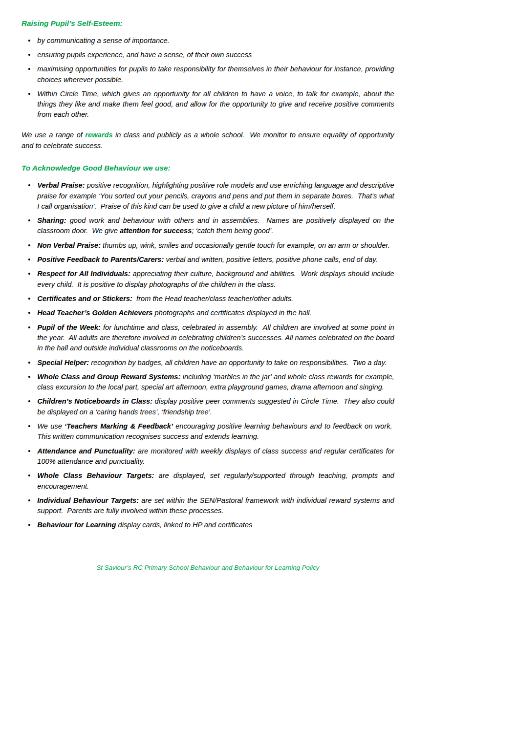Raising Pupil’s Self-Esteem:
by communicating a sense of importance.
ensuring pupils experience, and have a sense, of their own success
maximising opportunities for pupils to take responsibility for themselves in their behaviour for instance, providing choices wherever possible.
Within Circle Time, which gives an opportunity for all children to have a voice, to talk for example, about the things they like and make them feel good, and allow for the opportunity to give and receive positive comments from each other.
We use a range of rewards in class and publicly as a whole school. We monitor to ensure equality of opportunity and to celebrate success.
To Acknowledge Good Behaviour we use:
Verbal Praise: positive recognition, highlighting positive role models and use enriching language and descriptive praise for example ‘You sorted out your pencils, crayons and pens and put them in separate boxes. That’s what I call organisation’. Praise of this kind can be used to give a child a new picture of him/herself.
Sharing: good work and behaviour with others and in assemblies. Names are positively displayed on the classroom door. We give attention for success; ‘catch them being good’.
Non Verbal Praise: thumbs up, wink, smiles and occasionally gentle touch for example, on an arm or shoulder.
Positive Feedback to Parents/Carers: verbal and written, positive letters, positive phone calls, end of day.
Respect for All Individuals: appreciating their culture, background and abilities. Work displays should include every child. It is positive to display photographs of the children in the class.
Certificates and or Stickers: from the Head teacher/class teacher/other adults.
Head Teacher’s Golden Achievers photographs and certificates displayed in the hall.
Pupil of the Week: for lunchtime and class, celebrated in assembly. All children are involved at some point in the year. All adults are therefore involved in celebrating children’s successes. All names celebrated on the board in the hall and outside individual classrooms on the noticeboards.
Special Helper: recognition by badges, all children have an opportunity to take on responsibilities. Two a day.
Whole Class and Group Reward Systems: including ‘marbles in the jar’ and whole class rewards for example, class excursion to the local part, special art afternoon, extra playground games, drama afternoon and singing.
Children’s Noticeboards in Class: display positive peer comments suggested in Circle Time. They also could be displayed on a ‘caring hands trees’, ‘friendship tree’.
We use ‘Teachers Marking & Feedback’ encouraging positive learning behaviours and to feedback on work. This written communication recognises success and extends learning.
Attendance and Punctuality: are monitored with weekly displays of class success and regular certificates for 100% attendance and punctuality.
Whole Class Behaviour Targets: are displayed, set regularly/supported through teaching, prompts and encouragement.
Individual Behaviour Targets: are set within the SEN/Pastoral framework with individual reward systems and support. Parents are fully involved within these processes.
Behaviour for Learning display cards, linked to HP and certificates
St Saviour’s RC Primary School Behaviour and Behaviour for Learning Policy